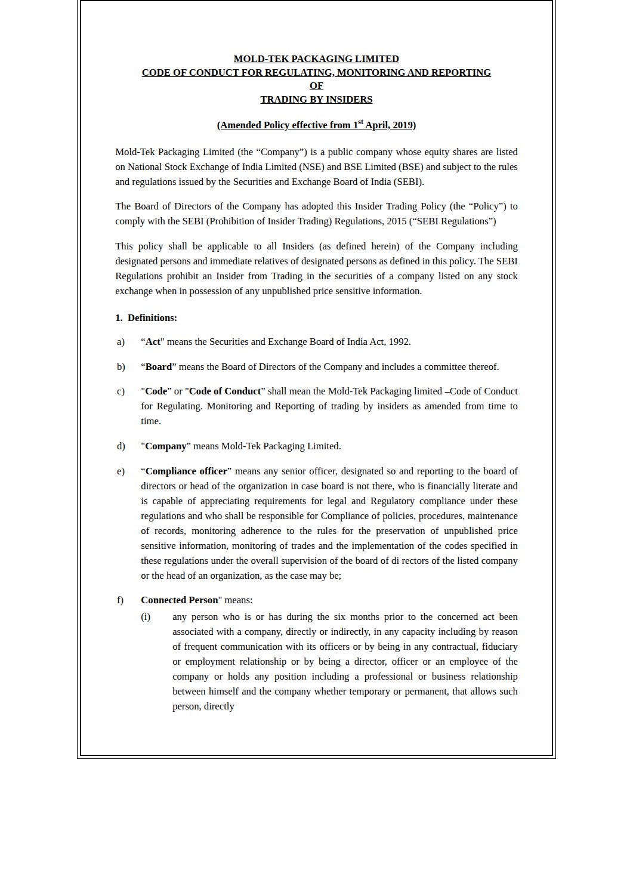MOLD-TEK PACKAGING LIMITED CODE OF CONDUCT FOR REGULATING, MONITORING AND REPORTING OF TRADING BY INSIDERS
(Amended Policy effective from 1st April, 2019)
Mold-Tek Packaging Limited (the “Company”) is a public company whose equity shares are listed on National Stock Exchange of India Limited (NSE) and BSE Limited (BSE) and subject to the rules and regulations issued by the Securities and Exchange Board of India (SEBI).
The Board of Directors of the Company has adopted this Insider Trading Policy (the “Policy”) to comply with the SEBI (Prohibition of Insider Trading) Regulations, 2015 (“SEBI Regulations”)
This policy shall be applicable to all Insiders (as defined herein) of the Company including designated persons and immediate relatives of designated persons as defined in this policy. The SEBI Regulations prohibit an Insider from Trading in the securities of a company listed on any stock exchange when in possession of any unpublished price sensitive information.
1. Definitions:
a) “Act" means the Securities and Exchange Board of India Act, 1992.
b) “Board” means the Board of Directors of the Company and includes a committee thereof.
c) "Code” or "Code of Conduct” shall mean the Mold-Tek Packaging limited –Code of Conduct for Regulating. Monitoring and Reporting of trading by insiders as amended from time to time.
d) "Company” means Mold-Tek Packaging Limited.
e) “Compliance officer” means any senior officer, designated so and reporting to the board of directors or head of the organization in case board is not there, who is financially literate and is capable of appreciating requirements for legal and Regulatory compliance under these regulations and who shall be responsible for Compliance of policies, procedures, maintenance of records, monitoring adherence to the rules for the preservation of unpublished price sensitive information, monitoring of trades and the implementation of the codes specified in these regulations under the overall supervision of the board of di rectors of the listed company or the head of an organization, as the case may be;
f) Connected Person" means:
(i) any person who is or has during the six months prior to the concerned act been associated with a company, directly or indirectly, in any capacity including by reason of frequent communication with its officers or by being in any contractual, fiduciary or employment relationship or by being a director, officer or an employee of the company or holds any position including a professional or business relationship between himself and the company whether temporary or permanent, that allows such person, directly